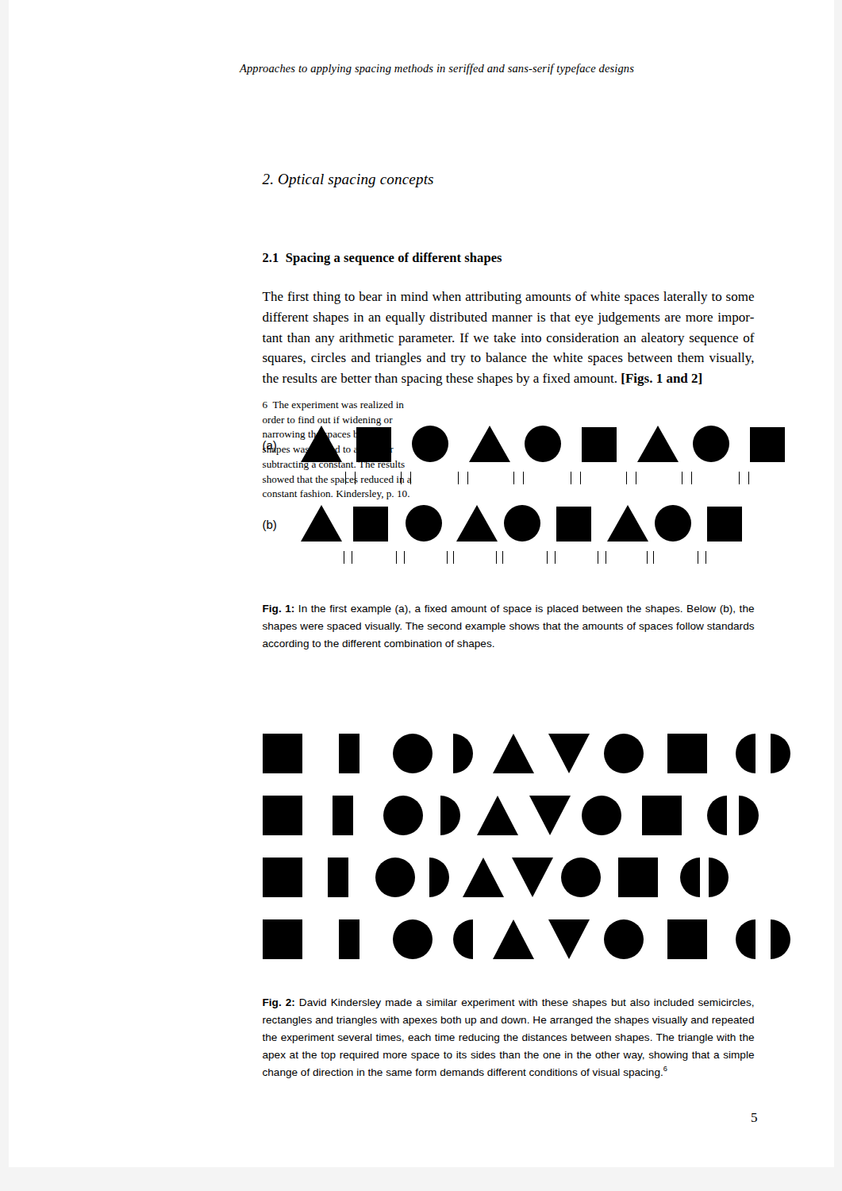Approaches to applying spacing methods in seriffed and sans-serif typeface designs
2. Optical spacing concepts
2.1 Spacing a sequence of different shapes
The first thing to bear in mind when attributing amounts of white spaces laterally to some different shapes in an equally distributed manner is that eye judgements are more important than any arithmetic parameter. If we take into consideration an aleatory sequence of squares, circles and triangles and try to balance the white spaces between them visually, the results are better than spacing these shapes by a fixed amount. [Figs. 1 and 2]
6 The experiment was realized in order to find out if widening or narrowing the spaces between shapes was related to adding or subtracting a constant. The results showed that the spaces reduced in a constant fashion. Kindersley, p. 10.
(a)
(b)
Fig. 1: In the first example (a), a fixed amount of space is placed between the shapes. Below (b), the shapes were spaced visually. The second example shows that the amounts of spaces follow standards according to the different combination of shapes.
Fig. 2: David Kindersley made a similar experiment with these shapes but also included semicircles, rectangles and triangles with apexes both up and down. He arranged the shapes visually and repeated the experiment several times, each time reducing the distances between shapes. The triangle with the apex at the top required more space to its sides than the one in the other way, showing that a simple change of direction in the same form demands different conditions of visual spacing.6
5